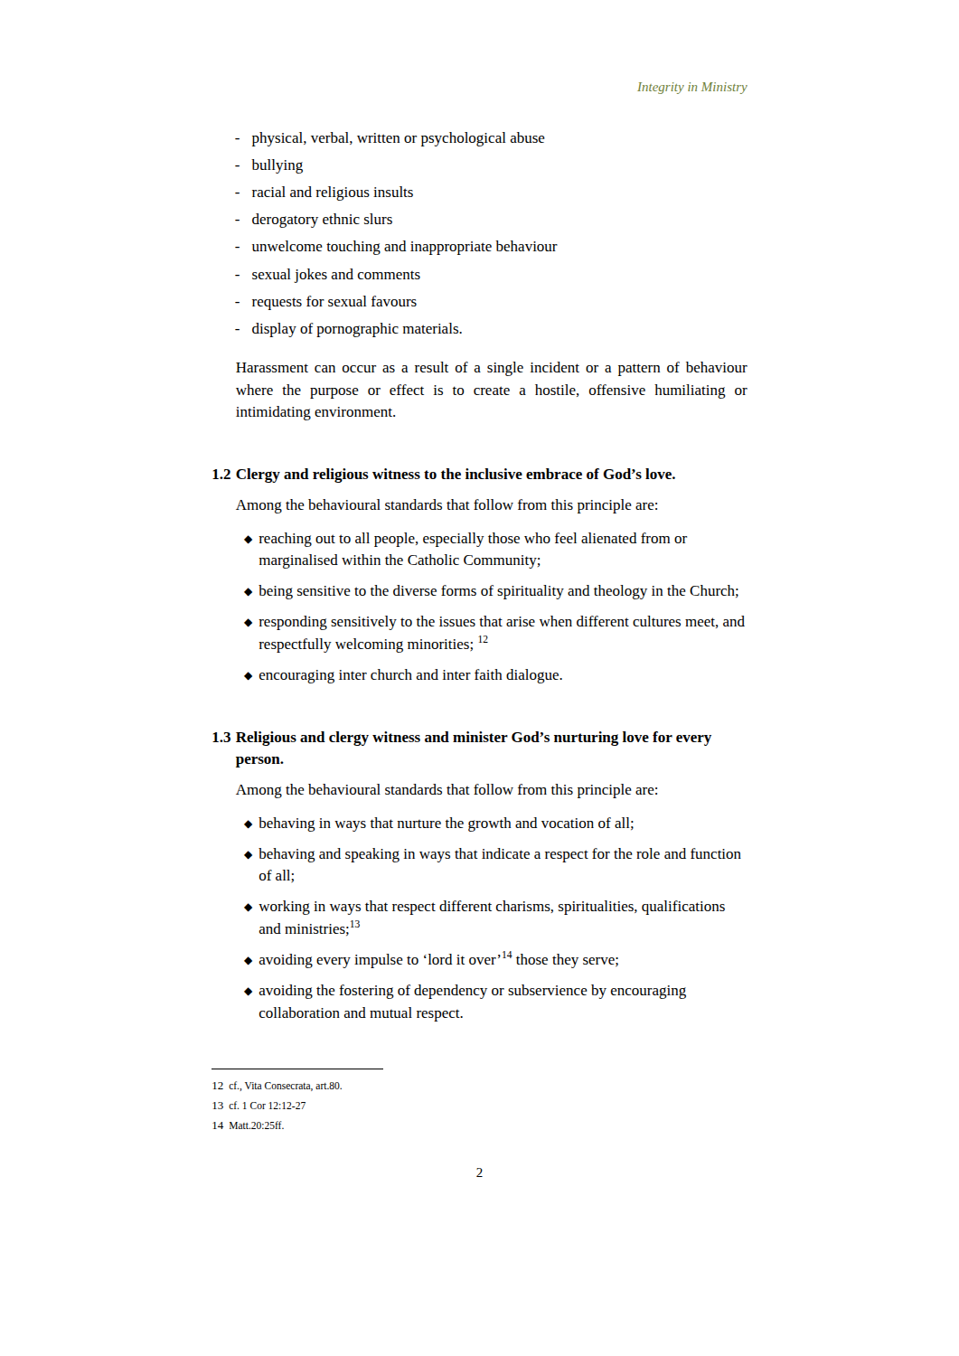Integrity in Ministry
physical, verbal, written or psychological abuse
bullying
racial and religious insults
derogatory ethnic slurs
unwelcome touching and inappropriate behaviour
sexual jokes and comments
requests for sexual favours
display of pornographic materials.
Harassment can occur as a result of a single incident or a pattern of behaviour where the purpose or effect is to create a hostile, offensive humiliating or intimidating environment.
1.2 Clergy and religious witness to the inclusive embrace of God’s love.
Among the behavioural standards that follow from this principle are:
reaching out to all people, especially those who feel alienated from or marginalised within the Catholic Community;
being sensitive to the diverse forms of spirituality and theology in the Church;
responding sensitively to the issues that arise when different cultures meet, and respectfully welcoming minorities; 12
encouraging inter church and inter faith dialogue.
1.3 Religious and clergy witness and minister God’s nurturing love for every person.
Among the behavioural standards that follow from this principle are:
behaving in ways that nurture the growth and vocation of all;
behaving and speaking in ways that indicate a respect for the role and function of all;
working in ways that respect different charisms, spiritualities, qualifications and ministries;13
avoiding every impulse to ‘lord it over’14 those they serve;
avoiding the fostering of dependency or subservience by encouraging collaboration and mutual respect.
12 cf., Vita Consecrata, art.80.
13 cf. 1 Cor 12:12-27
14 Matt.20:25ff.
2